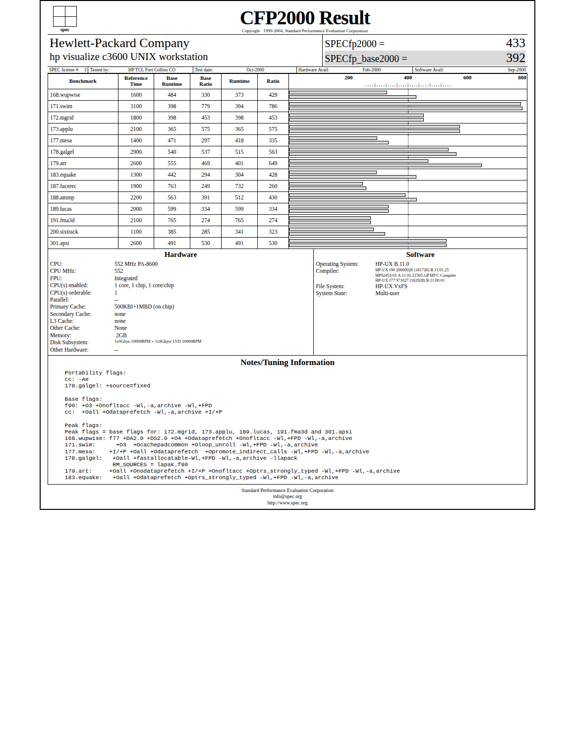spec
CFP2000 Result
Copyright 1999-2004, Standard Performance Evaluation Corporation
Hewlett-Packard Company
hp visualize c3600 UNIX workstation
SPECfp2000 =433
SPECfp_base2000 =392
SPEC license #: 3
Tested by:
HP TCL Fort Collins CO
Test date:
Oct-2000
Hardware Avail:
Feb-2000
Software Avail:
Sep-2000
| Benchmark | Reference Time | Base Runtime | Base Ratio | Runtime | Ratio | 200 400 600 800 . . . . / . . . . / . . . . / . . . . / . . . . / . . . . / . . . . / . . . . |
| --- | --- | --- | --- | --- | --- | --- |
| 168.wupwise | 1600 | 484 | 330 | 373 | 429 | |
| 171.swim | 3100 | 398 | 779 | 394 | 786 | |
| 172.mgrid | 1800 | 398 | 453 | 398 | 453 | |
| 173.applu | 2100 | 365 | 575 | 365 | 575 | |
| 177.mesa | 1400 | 471 | 297 | 418 | 335 | |
| 178.galgel | 2900 | 540 | 537 | 515 | 563 | |
| 179.art | 2600 | 555 | 469 | 401 | 649 | |
| 183.equake | 1300 | 442 | 294 | 304 | 428 | |
| 187.facerec | 1900 | 763 | 249 | 732 | 260 | |
| 188.ammp | 2200 | 563 | 391 | 512 | 430 | |
| 189.lucas | 2000 | 599 | 334 | 599 | 334 | |
| 191.fma3d | 2100 | 765 | 274 | 765 | 274 | |
| 200.sixtrack | 1100 | 385 | 285 | 341 | 323 | |
| 301.apsi | 2600 | 491 | 530 | 491 | 530 | |
Hardware
CPU:
552 MHz PA-8600
CPU MHz:
552
FPU:
Integrated
CPU(s) enabled:
1 core, 1 chip, 1 core/chip
CPU(s) orderable:
1
Parallel:
--
Primary Cache:
500KBI+1MBD (on chip)
Secondary Cache:
none
L3 Cache:
none
Other Cache:
None
Memory:
2GB
Disk Subsystem:
1x9Gbye 10000RPM + 1x9Gbyte LVD 10000RPM
Other Hardware:
--
Software
Operating System:
HP-UX B.11.0
Compiler:
HP-UX f90 20000928 (181730) B.11.01.25
HP92453-01 A.11.01.21505.GP HP C Compiler
HP-UX f77 971027 (162928) B.11.00.01
File System:
HP-UX VxFS
System State:
Multi-user
Notes/Tuning Information
    Portability flags:
    cc: -Ae
    178.galgel: +source=fixed

    Base flags:
    f90: +O3 +Onofltacc -Wl,-a,archive -Wl,+FPD
    cc:  +Oall +Odataprefetch -Wl,-a,archive +I/+P

    Peak flags:
    Peak flags = base flags for: 172.mgrid, 173.applu, 189.lucas, 191.fma3d and 301.apsi
    168.wupwise: f77 +DA2.0 +DS2.0 +O4 +Odataprefetch +Onofltacc -Wl,+FPD -Wl,-a,archive
    171.swim:      +O3  +Ocachepadcommon +Oloop_unroll -Wl,+FPD -Wl,-a,archive
    177.mesa:    +I/+P +Oall +Odataprefetch  +Opromote_indirect_calls -Wl,+FPD -Wl,-a,archive
    178.galgel:   +Oall +fastallocatable-Wl,+FPD -Wl,-a,archive -llapack
                  RM_SOURCES = lapak.f90
    179.art:     +Oall +Onodataprefetch +I/+P +Onofltacc +Optrs_strongly_typed -Wl,+FPD -Wl,-a,archive
    183.equake:   +Oall +Odataprefetch +Optrs_strongly_typed -Wl,+FPD -Wl,-a,archive
Standard Performance Evaluation Corporation
info@spec.org
http://www.spec.org